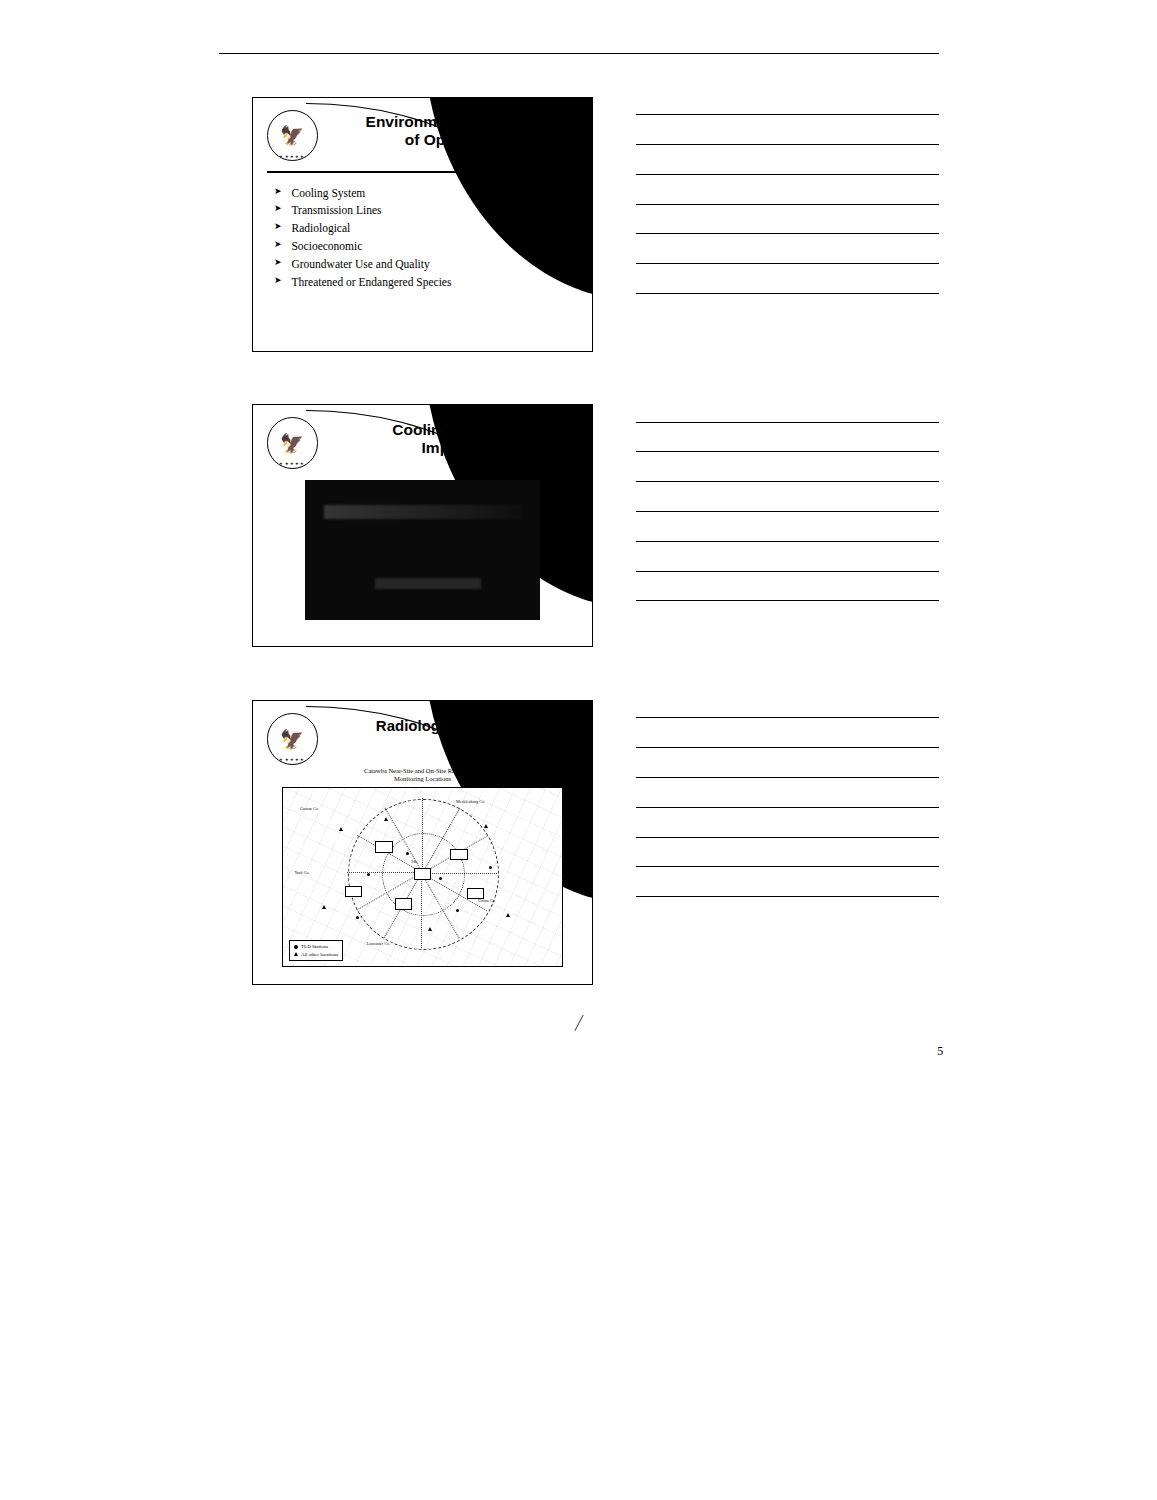🦅
★★★★★
Environmental Impacts
of Operation
Cooling System
Transmission Lines
Radiological
Socioeconomic
Groundwater Use and Quality
Threatened or Endangered Species
13
🦅
★★★★★
Cooling System
Impacts
14
🦅
★★★★★
Radiological Impacts
Catawba Near-Site and On-Site Radiological
Monitoring Locations
Gaston Co.
Mecklenburg Co.
York Co.
Union Co.
Lancaster Co.
Site
TLD Stations
All other locations
15
⁄
5